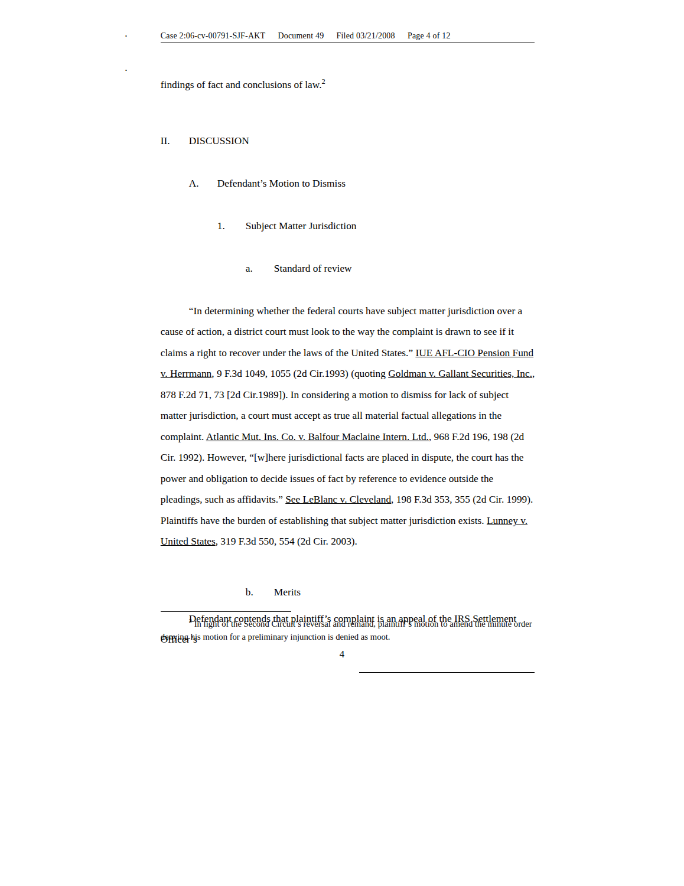. .
Case 2:06-cv-00791-SJF-AKT Document 49 Filed 03/21/2008 Page 4 of 12
findings of fact and conclusions of law.2
II. DISCUSSION
A. Defendant’s Motion to Dismiss
1. Subject Matter Jurisdiction
a. Standard of review
“In determining whether the federal courts have subject matter jurisdiction over a cause of action, a district court must look to the way the complaint is drawn to see if it claims a right to recover under the laws of the United States.” IUE AFL-CIO Pension Fund v. Herrmann, 9 F.3d 1049, 1055 (2d Cir.1993) (quoting Goldman v. Gallant Securities, Inc., 878 F.2d 71, 73 [2d Cir.1989]). In considering a motion to dismiss for lack of subject matter jurisdiction, a court must accept as true all material factual allegations in the complaint. Atlantic Mut. Ins. Co. v. Balfour Maclaine Intern. Ltd., 968 F.2d 196, 198 (2d Cir. 1992). However, “[w]here jurisdictional facts are placed in dispute, the court has the power and obligation to decide issues of fact by reference to evidence outside the pleadings, such as affidavits.” See LeBlanc v. Cleveland, 198 F.3d 353, 355 (2d Cir. 1999). Plaintiffs have the burden of establishing that subject matter jurisdiction exists. Lunney v. United States, 319 F.3d 550, 554 (2d Cir. 2003).
b. Merits
Defendant contends that plaintiff’s complaint is an appeal of the IRS Settlement Officer’s
2 In light of the Second Circuit’s reversal and remand, plaintiff’s motion to amend the minute order denying his motion for a preliminary injunction is denied as moot.
4